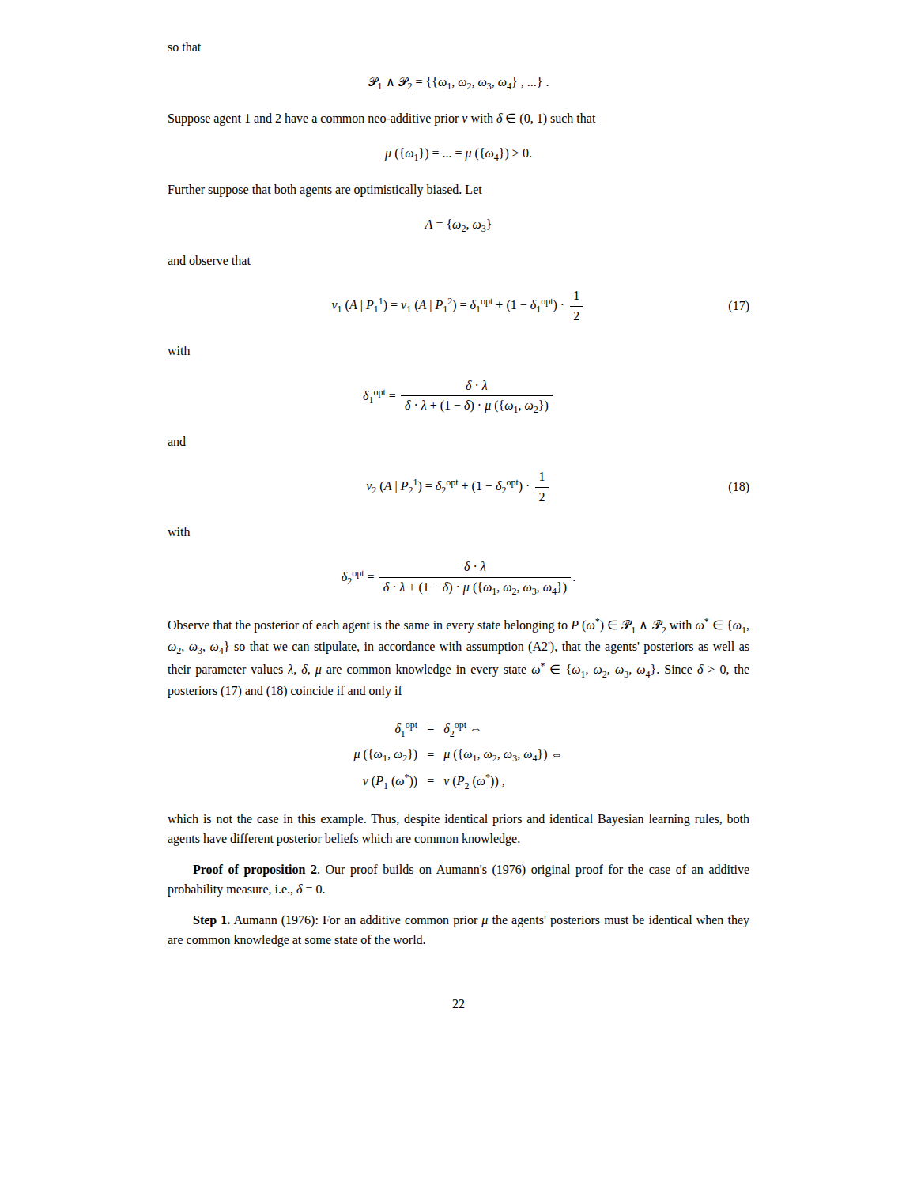so that
𝒫1 ∧ 𝒫2 = {{ω 1, ω 2, ω 3, ω 4} , ...} .
Suppose agent 1 and 2 have a common neo-additive prior ν with δ ∈ (0, 1) such that
μ ({ω 1}) = ... = μ ({ω 4}) > 0.
Further suppose that both agents are optimistically biased. Let
A = {ω 2, ω 3}
and observe that
ν 1 (A | P 11) = ν 1 (A | P 12) = δ 1 opt + (1 − δ 1 opt) · 12
(17)
with
δ 1 opt = δ · λ δ · λ + (1 − δ) · μ ({ω 1, ω 2})
and
ν 2 (A | P 21) = δ 2 opt + (1 − δ 2 opt) · 12
(18)
with
δ 2 opt = δ · λ δ · λ + (1 − δ) · μ ({ω 1, ω 2, ω 3, ω 4}) .
Observe that the posterior of each agent is the same in every state belonging to P (ω*) ∈ 𝒫1 ∧ 𝒫2 with ω* ∈ {ω 1, ω 2, ω 3, ω 4} so that we can stipulate, in accordance with assumption (A2'), that the agents' posteriors as well as their parameter values λ, δ, μ are common knowledge in every state ω* ∈ {ω 1, ω 2, ω 3, ω 4}. Since δ > 0, the posteriors (17) and (18) coincide if and only if
| δ 1 opt | = | δ 2 opt ⇔ |
| μ ({ ω 1 , ω 2 }) | = | μ ({ ω 1 , ω 2 , ω 3 , ω 4 }) ⇔ |
| ν ( P 1 ( ω * )) | = | ν ( P 2 ( ω * )) , |
which is not the case in this example. Thus, despite identical priors and identical Bayesian learning rules, both agents have different posterior beliefs which are common knowledge.
Proof of proposition 2. Our proof builds on Aumann's (1976) original proof for the case of an additive probability measure, i.e., δ = 0.
Step 1. Aumann (1976): For an additive common prior μ the agents' posteriors must be identical when they are common knowledge at some state of the world.
22